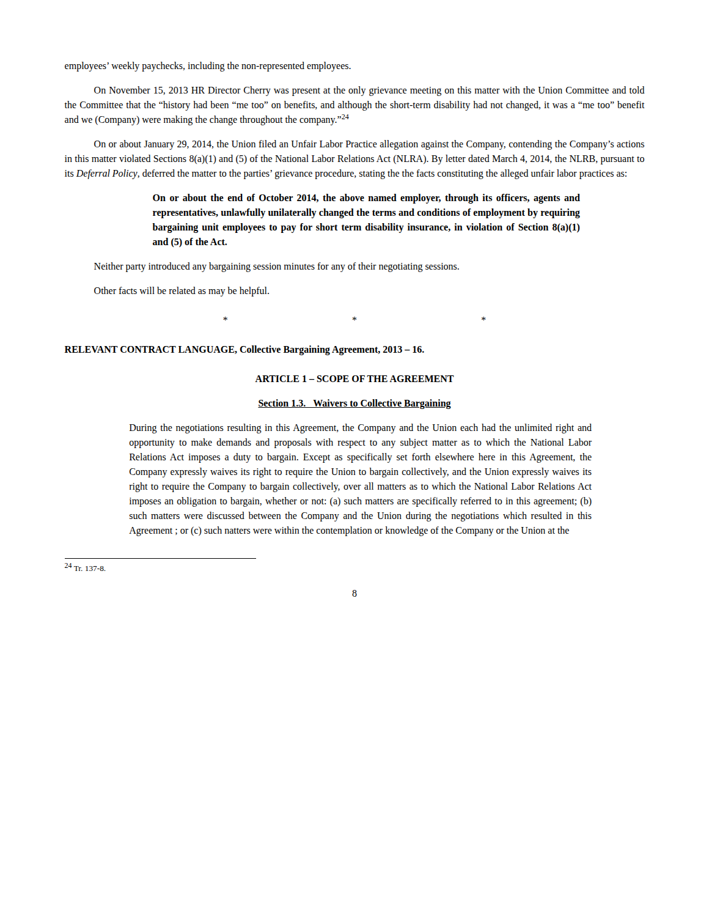employees’ weekly paychecks, including the non-represented employees.
On November 15, 2013 HR Director Cherry was present at the only grievance meeting on this matter with the Union Committee and told the Committee that the “history had been “me too” on benefits, and although the short-term disability had not changed, it was a “me too” benefit and we (Company) were making the change throughout the company.”24
On or about January 29, 2014, the Union filed an Unfair Labor Practice allegation against the Company, contending the Company’s actions in this matter violated Sections 8(a)(1) and (5) of the National Labor Relations Act (NLRA). By letter dated March 4, 2014, the NLRB, pursuant to its Deferral Policy, deferred the matter to the parties’ grievance procedure, stating the the facts constituting the alleged unfair labor practices as:
On or about the end of October 2014, the above named employer, through its officers, agents and representatives, unlawfully unilaterally changed the terms and conditions of employment by requiring bargaining unit employees to pay for short term disability insurance, in violation of Section 8(a)(1) and (5) of the Act.
Neither party introduced any bargaining session minutes for any of their negotiating sessions.
Other facts will be related as may be helpful.
***
RELEVANT CONTRACT LANGUAGE, Collective Bargaining Agreement, 2013 – 16.
ARTICLE 1 – SCOPE OF THE AGREEMENT
Section 1.3. Waivers to Collective Bargaining
During the negotiations resulting in this Agreement, the Company and the Union each had the unlimited right and opportunity to make demands and proposals with respect to any subject matter as to which the National Labor Relations Act imposes a duty to bargain. Except as specifically set forth elsewhere here in this Agreement, the Company expressly waives its right to require the Union to bargain collectively, and the Union expressly waives its right to require the Company to bargain collectively, over all matters as to which the National Labor Relations Act imposes an obligation to bargain, whether or not: (a) such matters are specifically referred to in this agreement; (b) such matters were discussed between the Company and the Union during the negotiations which resulted in this Agreement ; or (c) such natters were within the contemplation or knowledge of the Company or the Union at the
24 Tr. 137-8.
8